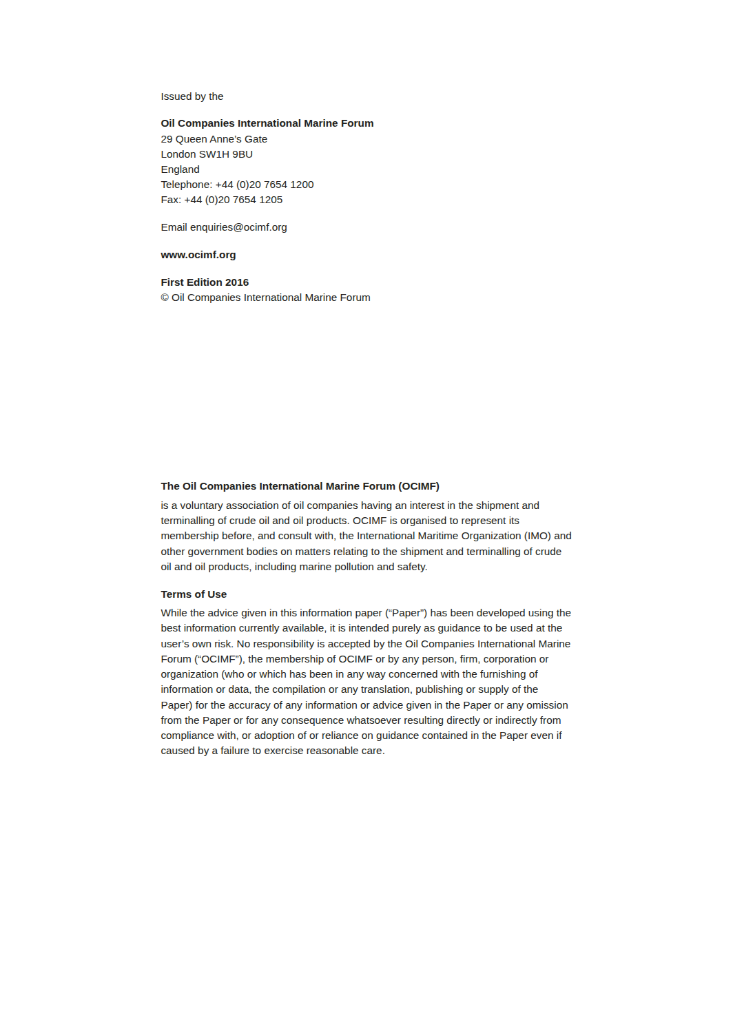Issued by the
Oil Companies International Marine Forum
29 Queen Anne’s Gate
London SW1H 9BU
England
Telephone: +44 (0)20 7654 1200
Fax: +44 (0)20 7654 1205
Email enquiries@ocimf.org
www.ocimf.org
First Edition 2016
© Oil Companies International Marine Forum
The Oil Companies International Marine Forum (OCIMF)
is a voluntary association of oil companies having an interest in the shipment and terminalling of crude oil and oil products. OCIMF is organised to represent its membership before, and consult with, the International Maritime Organization (IMO) and other government bodies on matters relating to the shipment and terminalling of crude oil and oil products, including marine pollution and safety.
Terms of Use
While the advice given in this information paper (“Paper”) has been developed using the best information currently available, it is intended purely as guidance to be used at the user’s own risk. No responsibility is accepted by the Oil Companies International Marine Forum (“OCIMF”), the membership of OCIMF or by any person, firm, corporation or organization (who or which has been in any way concerned with the furnishing of information or data, the compilation or any translation, publishing or supply of the Paper) for the accuracy of any information or advice given in the Paper or any omission from the Paper or for any consequence whatsoever resulting directly or indirectly from compliance with, or adoption of or reliance on guidance contained in the Paper even if caused by a failure to exercise reasonable care.